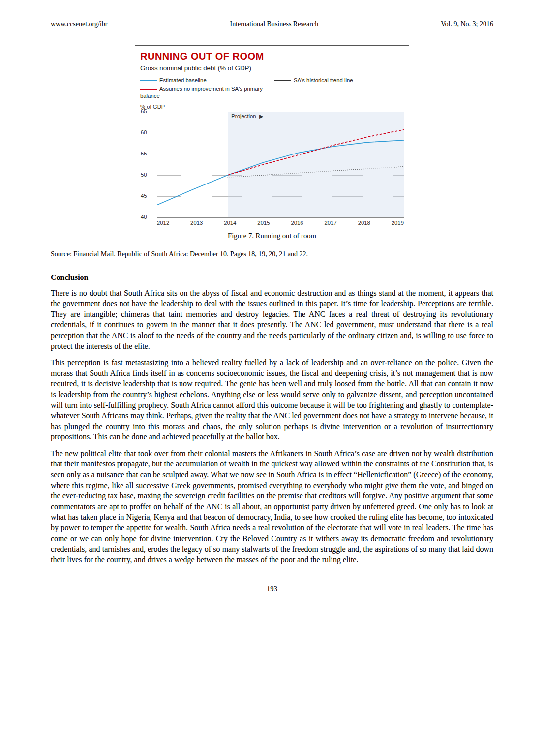www.ccsenet.org/ibr
International Business Research
Vol. 9, No. 3; 2016
RUNNING OUT OF ROOM
Gross nominal public debt (% of GDP)
Estimated baseline
SA's historical trend line
Assumes no improvement in SA's primary balance
% of GDP
65
60
55
50
45
40
Projection ▶
20122013201420152016201720182019
Figure 7. Running out of room
Source: Financial Mail. Republic of South Africa: December 10. Pages 18, 19, 20, 21 and 22.
Conclusion
There is no doubt that South Africa sits on the abyss of fiscal and economic destruction and as things stand at the moment, it appears that the government does not have the leadership to deal with the issues outlined in this paper. It’s time for leadership. Perceptions are terrible. They are intangible; chimeras that taint memories and destroy legacies. The ANC faces a real threat of destroying its revolutionary credentials, if it continues to govern in the manner that it does presently. The ANC led government, must understand that there is a real perception that the ANC is aloof to the needs of the country and the needs particularly of the ordinary citizen and, is willing to use force to protect the interests of the elite.
This perception is fast metastasizing into a believed reality fuelled by a lack of leadership and an over-reliance on the police. Given the morass that South Africa finds itself in as concerns socioeconomic issues, the fiscal and deepening crisis, it’s not management that is now required, it is decisive leadership that is now required. The genie has been well and truly loosed from the bottle. All that can contain it now is leadership from the country’s highest echelons. Anything else or less would serve only to galvanize dissent, and perception uncontained will turn into self-fulfilling prophecy. South Africa cannot afford this outcome because it will be too frightening and ghastly to contemplate-whatever South Africans may think. Perhaps, given the reality that the ANC led government does not have a strategy to intervene because, it has plunged the country into this morass and chaos, the only solution perhaps is divine intervention or a revolution of insurrectionary propositions. This can be done and achieved peacefully at the ballot box.
The new political elite that took over from their colonial masters the Afrikaners in South Africa’s case are driven not by wealth distribution that their manifestos propagate, but the accumulation of wealth in the quickest way allowed within the constraints of the Constitution that, is seen only as a nuisance that can be sculpted away. What we now see in South Africa is in effect “Hellenicfication” (Greece) of the economy, where this regime, like all successive Greek governments, promised everything to everybody who might give them the vote, and binged on the ever-reducing tax base, maxing the sovereign credit facilities on the premise that creditors will forgive. Any positive argument that some commentators are apt to proffer on behalf of the ANC is all about, an opportunist party driven by unfettered greed. One only has to look at what has taken place in Nigeria, Kenya and that beacon of democracy, India, to see how crooked the ruling elite has become, too intoxicated by power to temper the appetite for wealth. South Africa needs a real revolution of the electorate that will vote in real leaders. The time has come or we can only hope for divine intervention. Cry the Beloved Country as it withers away its democratic freedom and revolutionary credentials, and tarnishes and, erodes the legacy of so many stalwarts of the freedom struggle and, the aspirations of so many that laid down their lives for the country, and drives a wedge between the masses of the poor and the ruling elite.
193